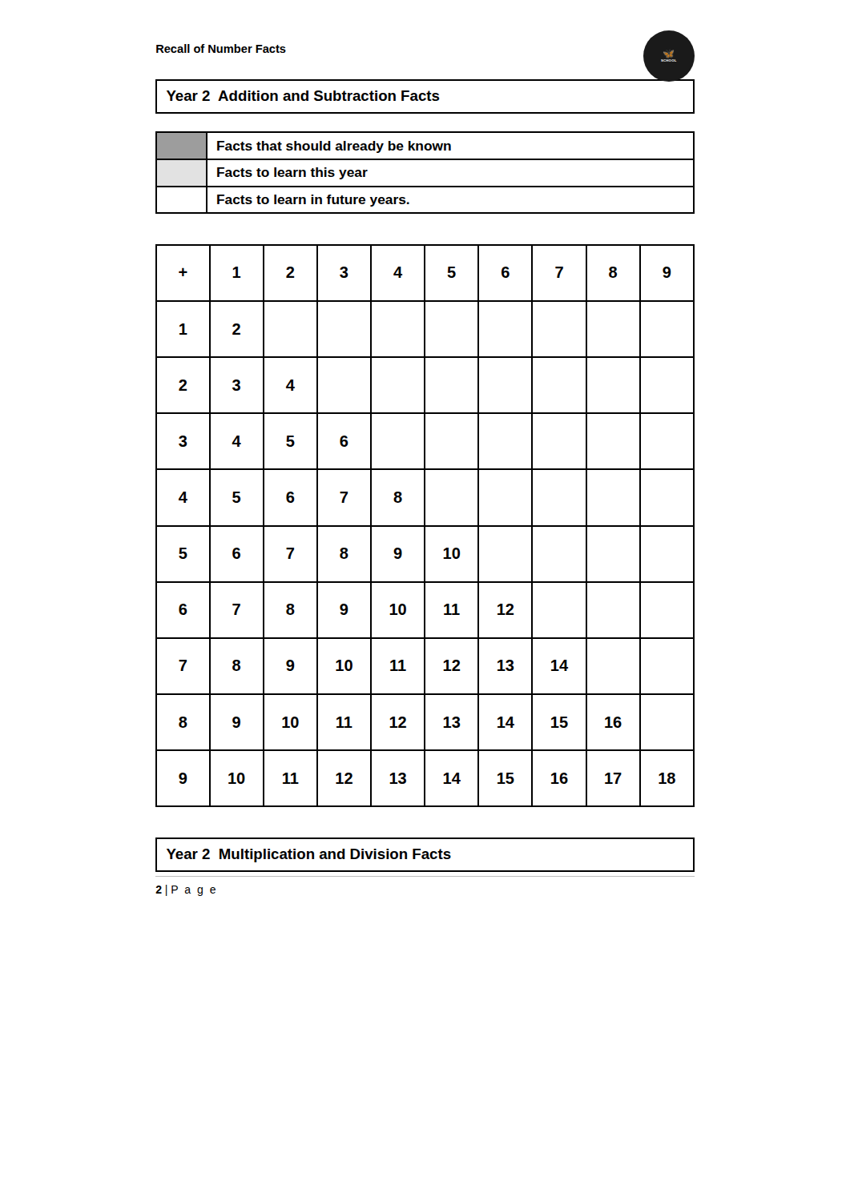Recall of Number Facts
🦋 SCHOOL
Year 2 Addition and Subtraction Facts
| | Facts that should already be known |
| | Facts to learn this year |
| | Facts to learn in future years. |
| + | 1 | 2 | 3 | 4 | 5 | 6 | 7 | 8 | 9 |
| 1 | 2 | | | | | | | | |
| 2 | 3 | 4 | | | | | | | |
| 3 | 4 | 5 | 6 | | | | | | |
| 4 | 5 | 6 | 7 | 8 | | | | | |
| 5 | 6 | 7 | 8 | 9 | 10 | | | | |
| 6 | 7 | 8 | 9 | 10 | 11 | 12 | | | |
| 7 | 8 | 9 | 10 | 11 | 12 | 13 | 14 | | |
| 8 | 9 | 10 | 11 | 12 | 13 | 14 | 15 | 16 | |
| 9 | 10 | 11 | 12 | 13 | 14 | 15 | 16 | 17 | 18 |
Year 2 Multiplication and Division Facts
2 | P a g e